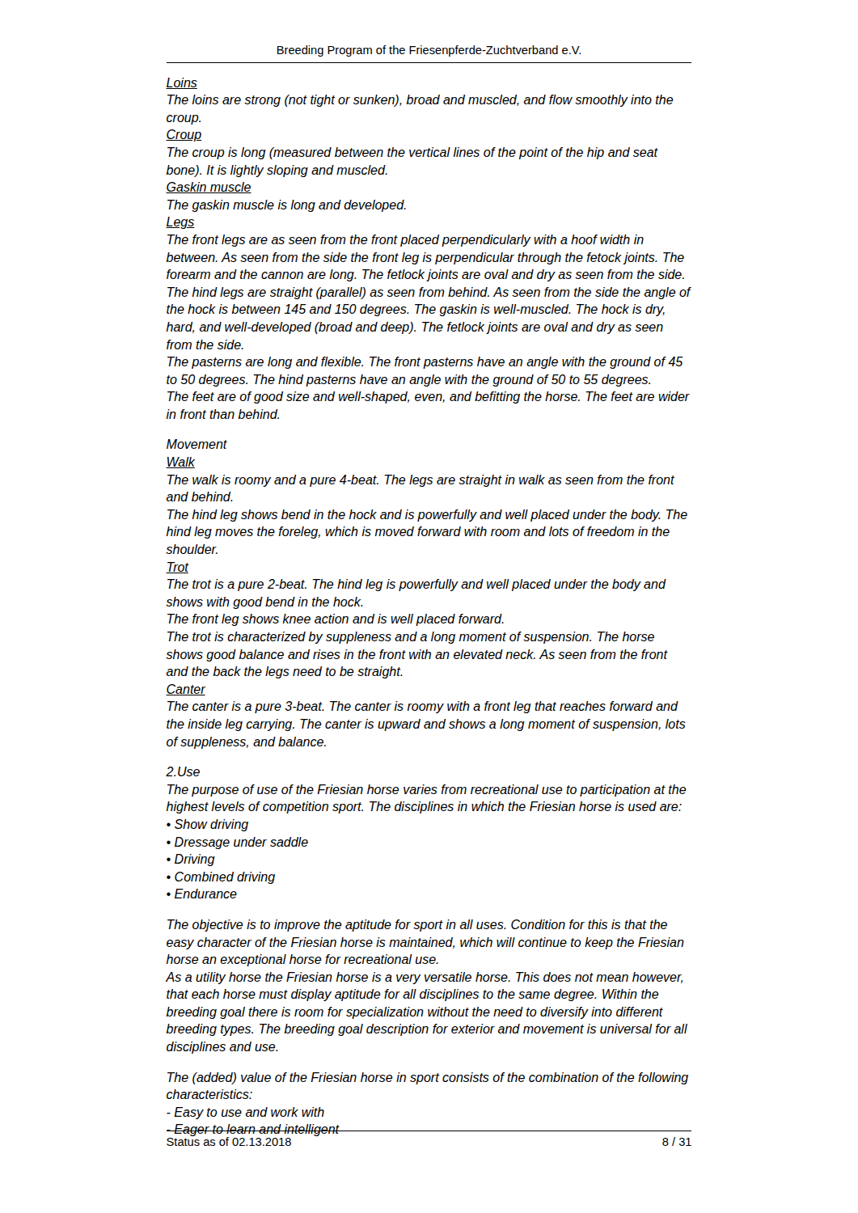Breeding Program of the Friesenpferde-Zuchtverband e.V.
Loins
The loins are strong (not tight or sunken), broad and muscled, and flow smoothly into the croup.
Croup
The croup is long (measured between the vertical lines of the point of the hip and seat bone). It is lightly sloping and muscled.
Gaskin muscle
The gaskin muscle is long and developed.
Legs
The front legs are as seen from the front placed perpendicularly with a hoof width in between. As seen from the side the front leg is perpendicular through the fetock joints. The forearm and the cannon are long. The fetlock joints are oval and dry as seen from the side.
The hind legs are straight (parallel) as seen from behind. As seen from the side the angle of the hock is between 145 and 150 degrees. The gaskin is well-muscled. The hock is dry, hard, and well-developed (broad and deep). The fetlock joints are oval and dry as seen from the side.
The pasterns are long and flexible. The front pasterns have an angle with the ground of 45 to 50 degrees. The hind pasterns have an angle with the ground of 50 to 55 degrees.
The feet are of good size and well-shaped, even, and befitting the horse. The feet are wider in front than behind.
Movement
Walk
The walk is roomy and a pure 4-beat. The legs are straight in walk as seen from the front and behind.
The hind leg shows bend in the hock and is powerfully and well placed under the body. The hind leg moves the foreleg, which is moved forward with room and lots of freedom in the shoulder.
Trot
The trot is a pure 2-beat. The hind leg is powerfully and well placed under the body and shows with good bend in the hock.
The front leg shows knee action and is well placed forward.
The trot is characterized by suppleness and a long moment of suspension. The horse shows good balance and rises in the front with an elevated neck. As seen from the front and the back the legs need to be straight.
Canter
The canter is a pure 3-beat. The canter is roomy with a front leg that reaches forward and the inside leg carrying. The canter is upward and shows a long moment of suspension, lots of suppleness, and balance.
2.Use
The purpose of use of the Friesian horse varies from recreational use to participation at the highest levels of competition sport. The disciplines in which the Friesian horse is used are:
Show driving
Dressage under saddle
Driving
Combined driving
Endurance
The objective is to improve the aptitude for sport in all uses. Condition for this is that the easy character of the Friesian horse is maintained, which will continue to keep the Friesian horse an exceptional horse for recreational use.
As a utility horse the Friesian horse is a very versatile horse. This does not mean however, that each horse must display aptitude for all disciplines to the same degree. Within the breeding goal there is room for specialization without the need to diversify into different breeding types. The breeding goal description for exterior and movement is universal for all disciplines and use.
The (added) value of the Friesian horse in sport consists of the combination of the following characteristics:
Easy to use and work with
Eager to learn and intelligent
Status as of 02.13.2018 8 / 31